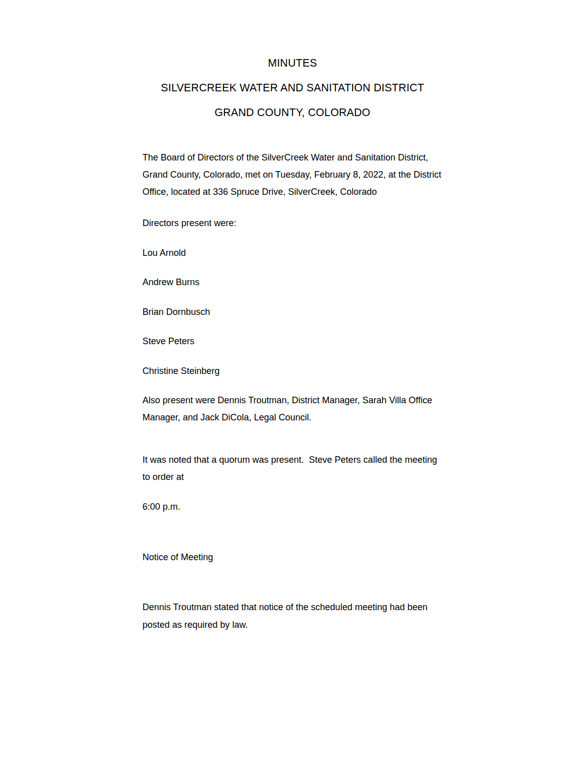MINUTES
SILVERCREEK WATER AND SANITATION DISTRICT
GRAND COUNTY, COLORADO
The Board of Directors of the SilverCreek Water and Sanitation District, Grand County, Colorado, met on Tuesday, February 8, 2022, at the District Office, located at 336 Spruce Drive, SilverCreek, Colorado
Directors present were:
Lou Arnold
Andrew Burns
Brian Dornbusch
Steve Peters
Christine Steinberg
Also present were Dennis Troutman, District Manager, Sarah Villa Office Manager, and Jack DiCola, Legal Council.
It was noted that a quorum was present. Steve Peters called the meeting to order at
6:00 p.m.
Notice of Meeting
Dennis Troutman stated that notice of the scheduled meeting had been posted as required by law.